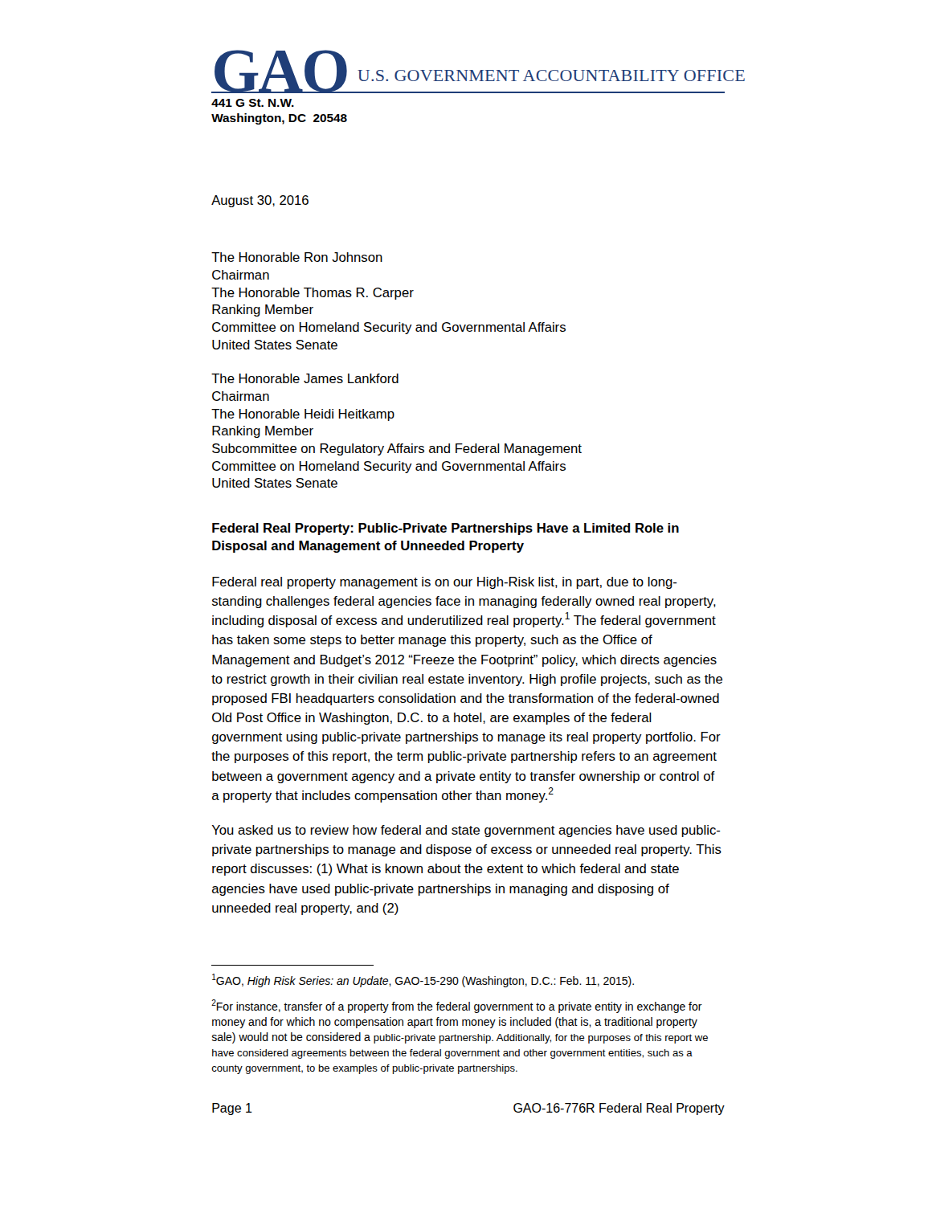GAO
U.S. GOVERNMENT ACCOUNTABILITY OFFICE
441 G St. N.W.
Washington, DC 20548
August 30, 2016
The Honorable Ron Johnson
Chairman
The Honorable Thomas R. Carper
Ranking Member
Committee on Homeland Security and Governmental Affairs
United States Senate
The Honorable James Lankford
Chairman
The Honorable Heidi Heitkamp
Ranking Member
Subcommittee on Regulatory Affairs and Federal Management
Committee on Homeland Security and Governmental Affairs
United States Senate
Federal Real Property: Public-Private Partnerships Have a Limited Role in Disposal and Management of Unneeded Property
Federal real property management is on our High-Risk list, in part, due to long-standing challenges federal agencies face in managing federally owned real property, including disposal of excess and underutilized real property.1 The federal government has taken some steps to better manage this property, such as the Office of Management and Budget’s 2012 “Freeze the Footprint” policy, which directs agencies to restrict growth in their civilian real estate inventory. High profile projects, such as the proposed FBI headquarters consolidation and the transformation of the federal-owned Old Post Office in Washington, D.C. to a hotel, are examples of the federal government using public-private partnerships to manage its real property portfolio. For the purposes of this report, the term public-private partnership refers to an agreement between a government agency and a private entity to transfer ownership or control of a property that includes compensation other than money.2
You asked us to review how federal and state government agencies have used public-private partnerships to manage and dispose of excess or unneeded real property. This report discusses: (1) What is known about the extent to which federal and state agencies have used public-private partnerships in managing and disposing of unneeded real property, and (2)
1GAO, High Risk Series: an Update, GAO-15-290 (Washington, D.C.: Feb. 11, 2015).
2For instance, transfer of a property from the federal government to a private entity in exchange for money and for which no compensation apart from money is included (that is, a traditional property sale) would not be considered a public-private partnership. Additionally, for the purposes of this report we have considered agreements between the federal government and other government entities, such as a county government, to be examples of public-private partnerships.
Page 1 GAO-16-776R Federal Real Property